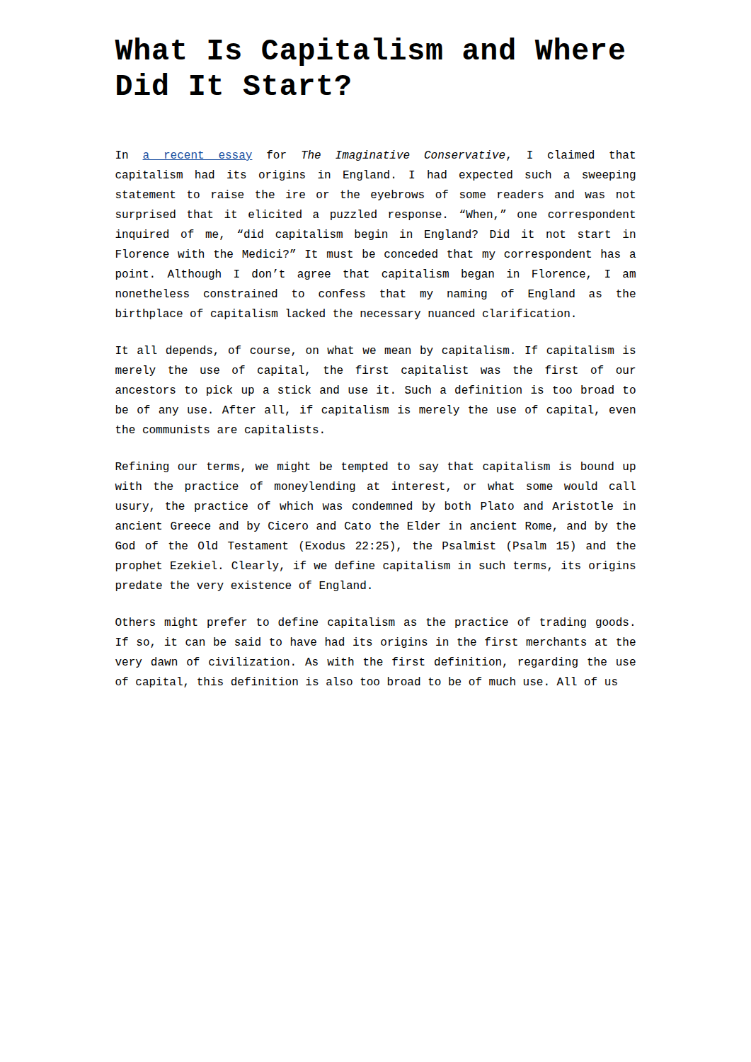What Is Capitalism and Where Did It Start?
In a recent essay for The Imaginative Conservative, I claimed that capitalism had its origins in England. I had expected such a sweeping statement to raise the ire or the eyebrows of some readers and was not surprised that it elicited a puzzled response. “When,” one correspondent inquired of me, “did capitalism begin in England? Did it not start in Florence with the Medici?” It must be conceded that my correspondent has a point. Although I don’t agree that capitalism began in Florence, I am nonetheless constrained to confess that my naming of England as the birthplace of capitalism lacked the necessary nuanced clarification.
It all depends, of course, on what we mean by capitalism. If capitalism is merely the use of capital, the first capitalist was the first of our ancestors to pick up a stick and use it. Such a definition is too broad to be of any use. After all, if capitalism is merely the use of capital, even the communists are capitalists.
Refining our terms, we might be tempted to say that capitalism is bound up with the practice of moneylending at interest, or what some would call usury, the practice of which was condemned by both Plato and Aristotle in ancient Greece and by Cicero and Cato the Elder in ancient Rome, and by the God of the Old Testament (Exodus 22:25), the Psalmist (Psalm 15) and the prophet Ezekiel. Clearly, if we define capitalism in such terms, its origins predate the very existence of England.
Others might prefer to define capitalism as the practice of trading goods. If so, it can be said to have had its origins in the first merchants at the very dawn of civilization. As with the first definition, regarding the use of capital, this definition is also too broad to be of much use. All of us